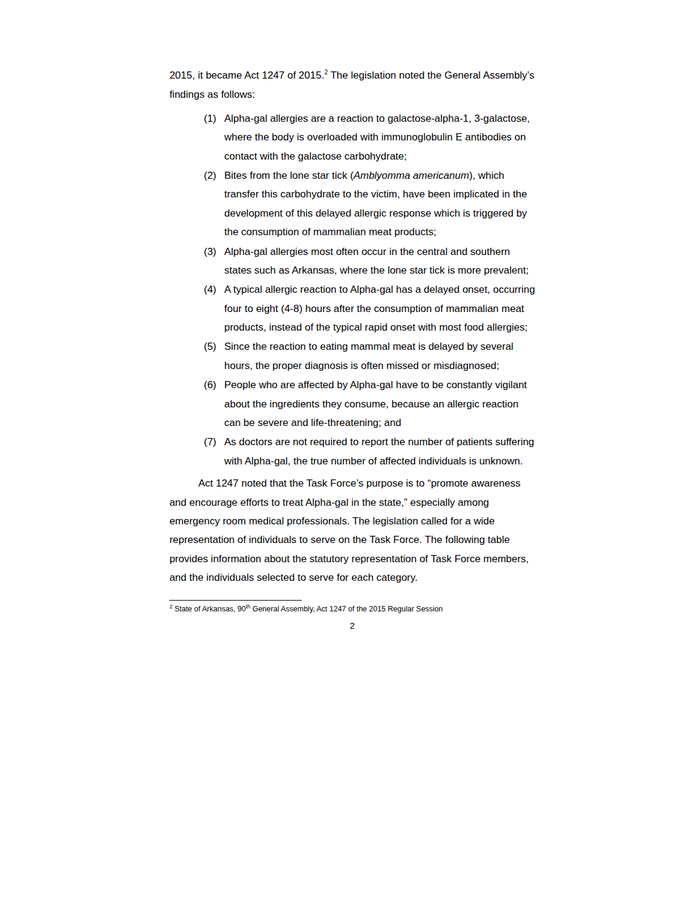2015, it became Act 1247 of 2015.2 The legislation noted the General Assembly’s findings as follows:
(1) Alpha-gal allergies are a reaction to galactose-alpha-1, 3-galactose, where the body is overloaded with immunoglobulin E antibodies on contact with the galactose carbohydrate;
(2) Bites from the lone star tick (Amblyomma americanum), which transfer this carbohydrate to the victim, have been implicated in the development of this delayed allergic response which is triggered by the consumption of mammalian meat products;
(3) Alpha-gal allergies most often occur in the central and southern states such as Arkansas, where the lone star tick is more prevalent;
(4) A typical allergic reaction to Alpha-gal has a delayed onset, occurring four to eight (4-8) hours after the consumption of mammalian meat products, instead of the typical rapid onset with most food allergies;
(5) Since the reaction to eating mammal meat is delayed by several hours, the proper diagnosis is often missed or misdiagnosed;
(6) People who are affected by Alpha-gal have to be constantly vigilant about the ingredients they consume, because an allergic reaction can be severe and life-threatening; and
(7) As doctors are not required to report the number of patients suffering with Alpha-gal, the true number of affected individuals is unknown.
Act 1247 noted that the Task Force’s purpose is to “promote awareness and encourage efforts to treat Alpha-gal in the state,” especially among emergency room medical professionals. The legislation called for a wide representation of individuals to serve on the Task Force. The following table provides information about the statutory representation of Task Force members, and the individuals selected to serve for each category.
2 State of Arkansas, 90th General Assembly, Act 1247 of the 2015 Regular Session
2